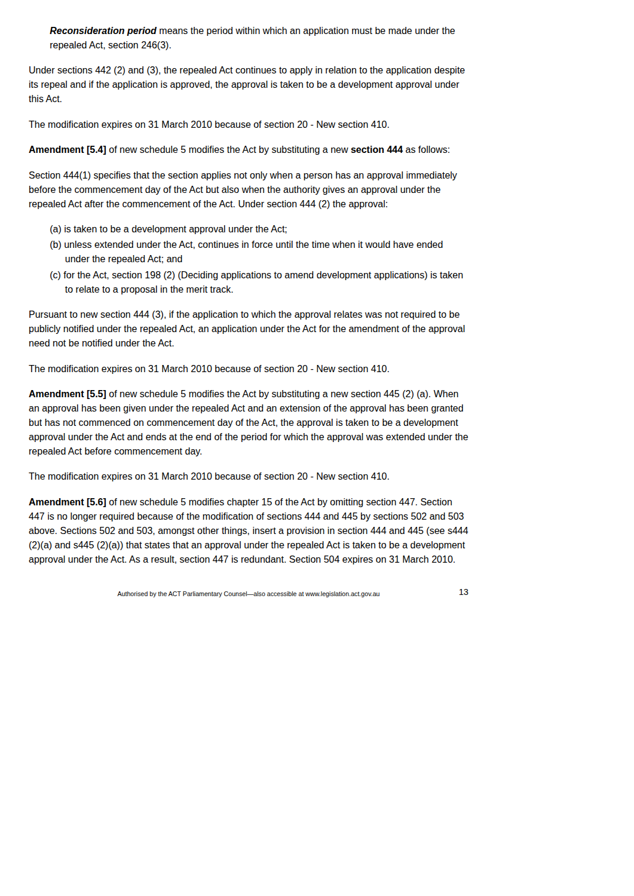Reconsideration period means the period within which an application must be made under the repealed Act, section 246(3).
Under sections 442 (2) and (3), the repealed Act continues to apply in relation to the application despite its repeal and if the application is approved, the approval is taken to be a development approval under this Act.
The modification expires on 31 March 2010 because of section 20 - New section 410.
Amendment [5.4] of new schedule 5 modifies the Act by substituting a new section 444 as follows:
Section 444(1) specifies that the section applies not only when a person has an approval immediately before the commencement day of the Act but also when the authority gives an approval under the repealed Act after the commencement of the Act. Under section 444 (2) the approval:
(a) is taken to be a development approval under the Act;
(b) unless extended under the Act, continues in force until the time when it would have ended under the repealed Act; and
(c) for the Act, section 198 (2) (Deciding applications to amend development applications) is taken to relate to a proposal in the merit track.
Pursuant to new section 444 (3), if the application to which the approval relates was not required to be publicly notified under the repealed Act, an application under the Act for the amendment of the approval need not be notified under the Act.
The modification expires on 31 March 2010 because of section 20 - New section 410.
Amendment [5.5] of new schedule 5 modifies the Act by substituting a new section 445 (2) (a). When an approval has been given under the repealed Act and an extension of the approval has been granted but has not commenced on commencement day of the Act, the approval is taken to be a development approval under the Act and ends at the end of the period for which the approval was extended under the repealed Act before commencement day.
The modification expires on 31 March 2010 because of section 20 - New section 410.
Amendment [5.6] of new schedule 5 modifies chapter 15 of the Act by omitting section 447. Section 447 is no longer required because of the modification of sections 444 and 445 by sections 502 and 503 above. Sections 502 and 503, amongst other things, insert a provision in section 444 and 445 (see s444 (2)(a) and s445 (2)(a)) that states that an approval under the repealed Act is taken to be a development approval under the Act. As a result, section 447 is redundant. Section 504 expires on 31 March 2010.
Authorised by the ACT Parliamentary Counsel—also accessible at www.legislation.act.gov.au 13